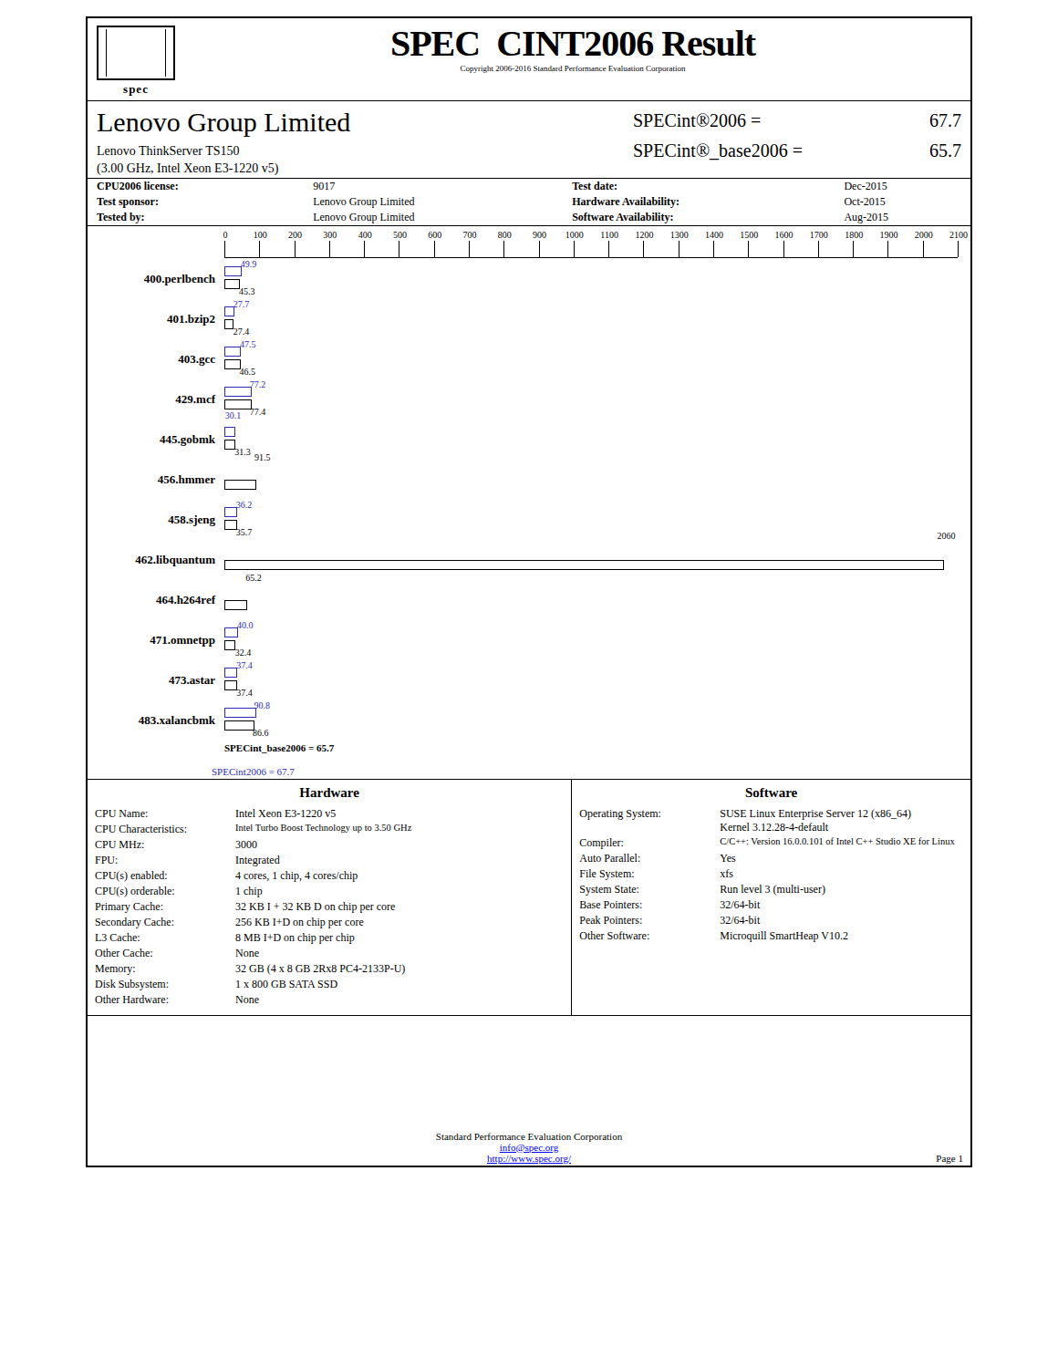spec
SPEC CINT2006 Result
Copyright 2006-2016 Standard Performance Evaluation Corporation
Lenovo Group Limited
Lenovo ThinkServer TS150
(3.00 GHz, Intel Xeon E3-1220 v5)
SPECint®2006 =67.7
SPECint®_base2006 =65.7
| CPU2006 license: | 9017 | Test date: | Dec-2015 |
| Test sponsor: | Lenovo Group Limited | Hardware Availability: | Oct-2015 |
| Tested by: | Lenovo Group Limited | Software Availability: | Aug-2015 |
0
100
200
300
400
500
600
700
800
900
1000
1100
1200
1300
1400
1500
1600
1700
1800
1900
2000
2100
400.perlbench
49.9
45.3
401.bzip2
27.7
27.4
403.gcc
47.5
46.5
429.mcf
77.2
77.4
445.gobmk
30.1
31.3
456.hmmer
91.5
458.sjeng
36.2
35.7
462.libquantum
2060
464.h264ref
65.2
471.omnetpp
40.0
32.4
473.astar
37.4
37.4
483.xalancbmk
90.8
86.6
SPECint_base2006 = 65.7
SPECint2006 = 67.7
Hardware
| CPU Name: | Intel Xeon E3-1220 v5 |
| CPU Characteristics: | Intel Turbo Boost Technology up to 3.50 GHz |
| CPU MHz: | 3000 |
| FPU: | Integrated |
| CPU(s) enabled: | 4 cores, 1 chip, 4 cores/chip |
| CPU(s) orderable: | 1 chip |
| Primary Cache: | 32 KB I + 32 KB D on chip per core |
| Secondary Cache: | 256 KB I+D on chip per core |
| L3 Cache: | 8 MB I+D on chip per chip |
| Other Cache: | None |
| Memory: | 32 GB (4 x 8 GB 2Rx8 PC4-2133P-U) |
| Disk Subsystem: | 1 x 800 GB SATA SSD |
| Other Hardware: | None |
Software
| Operating System: | SUSE Linux Enterprise Server 12 (x86_64) Kernel 3.12.28-4-default |
| Compiler: | C/C++: Version 16.0.0.101 of Intel C++ Studio XE for Linux |
| Auto Parallel: | Yes |
| File System: | xfs |
| System State: | Run level 3 (multi-user) |
| Base Pointers: | 32/64-bit |
| Peak Pointers: | 32/64-bit |
| Other Software: | Microquill SmartHeap V10.2 |
Standard Performance Evaluation Corporation
info@spec.org
http://www.spec.org/
Page 1